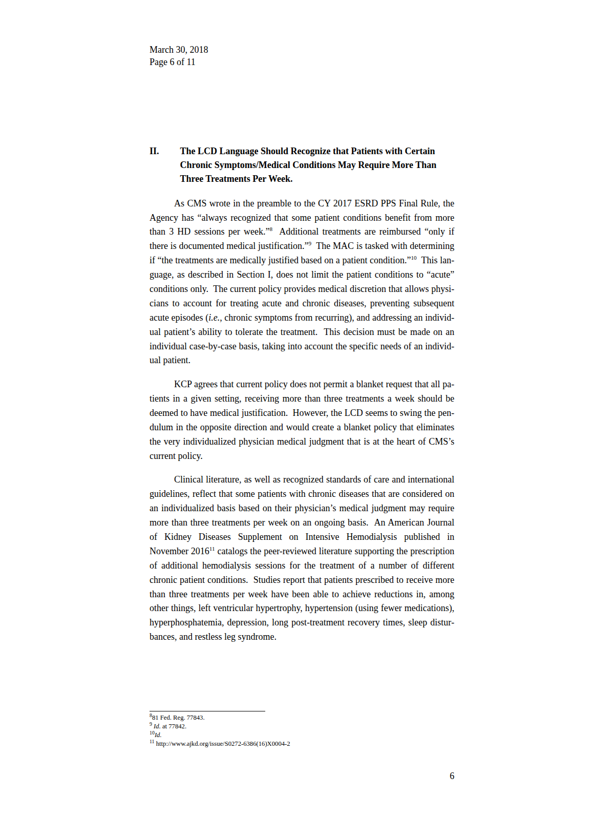March 30, 2018
Page 6 of 11
II. The LCD Language Should Recognize that Patients with Certain Chronic Symptoms/Medical Conditions May Require More Than Three Treatments Per Week.
As CMS wrote in the preamble to the CY 2017 ESRD PPS Final Rule, the Agency has “always recognized that some patient conditions benefit from more than 3 HD sessions per week.”8 Additional treatments are reimbursed “only if there is documented medical justification.”9 The MAC is tasked with determining if “the treatments are medically justified based on a patient condition.”10 This language, as described in Section I, does not limit the patient conditions to “acute” conditions only. The current policy provides medical discretion that allows physicians to account for treating acute and chronic diseases, preventing subsequent acute episodes (i.e., chronic symptoms from recurring), and addressing an individual patient’s ability to tolerate the treatment. This decision must be made on an individual case-by-case basis, taking into account the specific needs of an individual patient.
KCP agrees that current policy does not permit a blanket request that all patients in a given setting, receiving more than three treatments a week should be deemed to have medical justification. However, the LCD seems to swing the pendulum in the opposite direction and would create a blanket policy that eliminates the very individualized physician medical judgment that is at the heart of CMS’s current policy.
Clinical literature, as well as recognized standards of care and international guidelines, reflect that some patients with chronic diseases that are considered on an individualized basis based on their physician’s medical judgment may require more than three treatments per week on an ongoing basis. An American Journal of Kidney Diseases Supplement on Intensive Hemodialysis published in November 201611 catalogs the peer-reviewed literature supporting the prescription of additional hemodialysis sessions for the treatment of a number of different chronic patient conditions. Studies report that patients prescribed to receive more than three treatments per week have been able to achieve reductions in, among other things, left ventricular hypertrophy, hypertension (using fewer medications), hyperphosphatemia, depression, long post-treatment recovery times, sleep disturbances, and restless leg syndrome.
881 Fed. Reg. 77843.
9 Id. at 77842.
10 Id.
11 http://www.ajkd.org/issue/S0272-6386(16)X0004-2
6